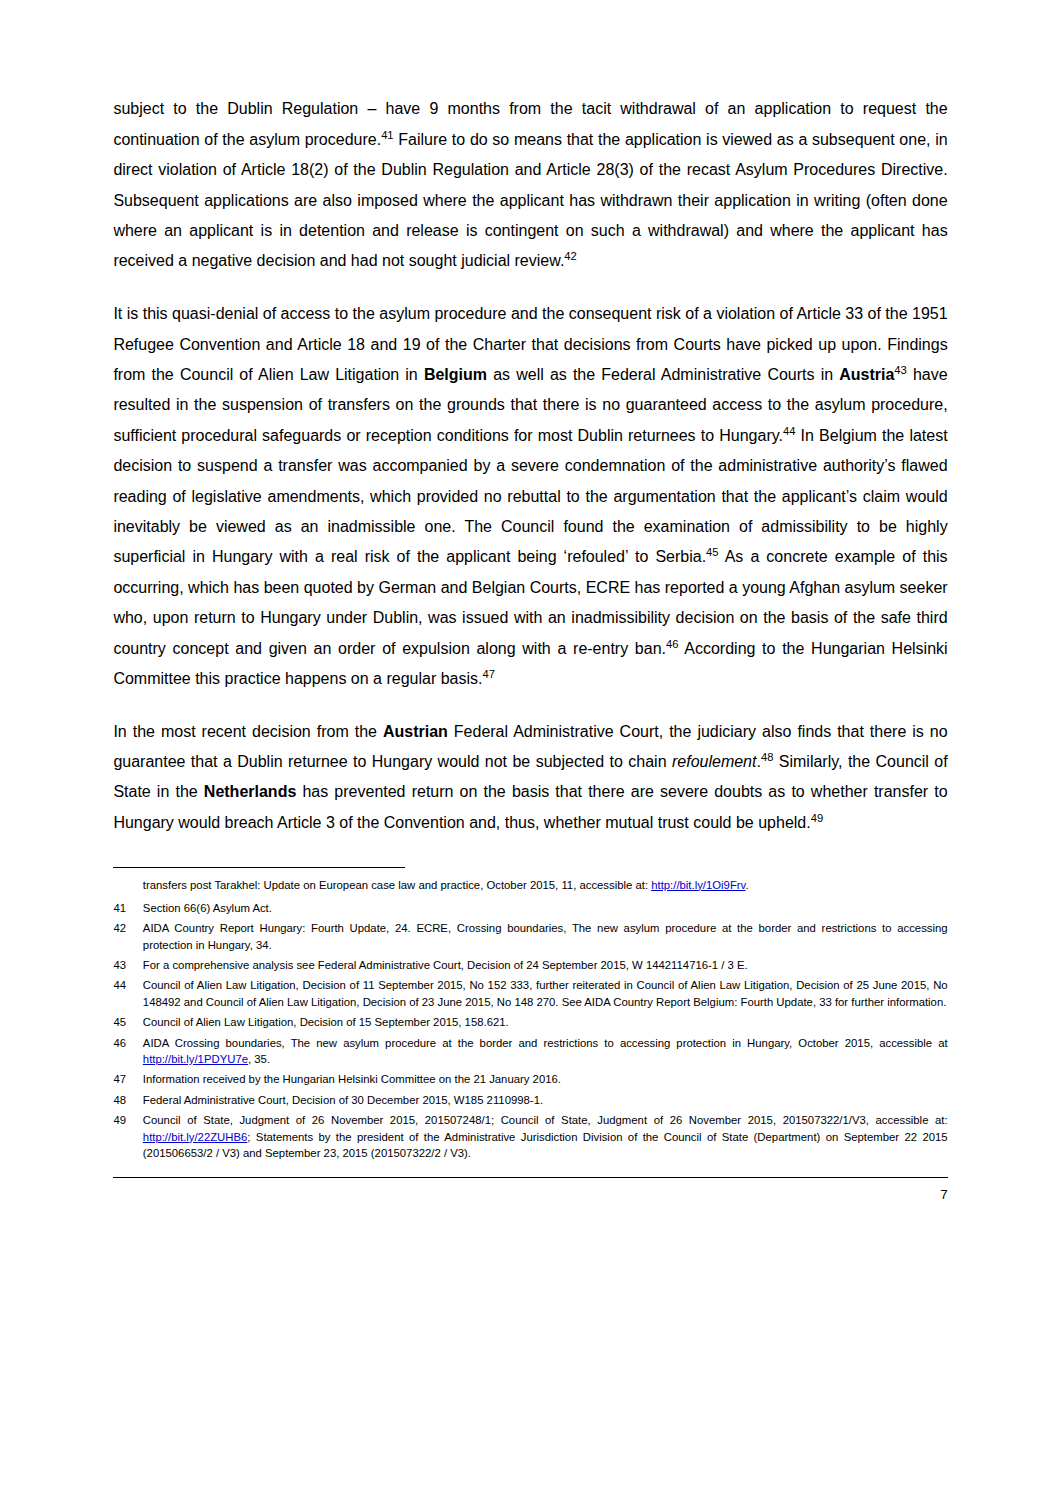subject to the Dublin Regulation – have 9 months from the tacit withdrawal of an application to request the continuation of the asylum procedure.41 Failure to do so means that the application is viewed as a subsequent one, in direct violation of Article 18(2) of the Dublin Regulation and Article 28(3) of the recast Asylum Procedures Directive. Subsequent applications are also imposed where the applicant has withdrawn their application in writing (often done where an applicant is in detention and release is contingent on such a withdrawal) and where the applicant has received a negative decision and had not sought judicial review.42
It is this quasi-denial of access to the asylum procedure and the consequent risk of a violation of Article 33 of the 1951 Refugee Convention and Article 18 and 19 of the Charter that decisions from Courts have picked up upon. Findings from the Council of Alien Law Litigation in Belgium as well as the Federal Administrative Courts in Austria43 have resulted in the suspension of transfers on the grounds that there is no guaranteed access to the asylum procedure, sufficient procedural safeguards or reception conditions for most Dublin returnees to Hungary.44 In Belgium the latest decision to suspend a transfer was accompanied by a severe condemnation of the administrative authority’s flawed reading of legislative amendments, which provided no rebuttal to the argumentation that the applicant’s claim would inevitably be viewed as an inadmissible one. The Council found the examination of admissibility to be highly superficial in Hungary with a real risk of the applicant being ‘refouled’ to Serbia.45 As a concrete example of this occurring, which has been quoted by German and Belgian Courts, ECRE has reported a young Afghan asylum seeker who, upon return to Hungary under Dublin, was issued with an inadmissibility decision on the basis of the safe third country concept and given an order of expulsion along with a re-entry ban.46 According to the Hungarian Helsinki Committee this practice happens on a regular basis.47
In the most recent decision from the Austrian Federal Administrative Court, the judiciary also finds that there is no guarantee that a Dublin returnee to Hungary would not be subjected to chain refoulement.48 Similarly, the Council of State in the Netherlands has prevented return on the basis that there are severe doubts as to whether transfer to Hungary would breach Article 3 of the Convention and, thus, whether mutual trust could be upheld.49
transfers post Tarakhel: Update on European case law and practice, October 2015, 11, accessible at: http://bit.ly/1Oi9Frv.
41 Section 66(6) Asylum Act.
42 AIDA Country Report Hungary: Fourth Update, 24. ECRE, Crossing boundaries, The new asylum procedure at the border and restrictions to accessing protection in Hungary, 34.
43 For a comprehensive analysis see Federal Administrative Court, Decision of 24 September 2015, W 1442114716-1 / 3 E.
44 Council of Alien Law Litigation, Decision of 11 September 2015, No 152 333, further reiterated in Council of Alien Law Litigation, Decision of 25 June 2015, No 148492 and Council of Alien Law Litigation, Decision of 23 June 2015, No 148 270. See AIDA Country Report Belgium: Fourth Update, 33 for further information.
45 Council of Alien Law Litigation, Decision of 15 September 2015, 158.621.
46 AIDA Crossing boundaries, The new asylum procedure at the border and restrictions to accessing protection in Hungary, October 2015, accessible at http://bit.ly/1PDYU7e, 35.
47 Information received by the Hungarian Helsinki Committee on the 21 January 2016.
48 Federal Administrative Court, Decision of 30 December 2015, W185 2110998-1.
49 Council of State, Judgment of 26 November 2015, 201507248/1; Council of State, Judgment of 26 November 2015, 201507322/1/V3, accessible at: http://bit.ly/22ZUHB6; Statements by the president of the Administrative Jurisdiction Division of the Council of State (Department) on September 22 2015 (201506653/2 / V3) and September 23, 2015 (201507322/2 / V3).
7